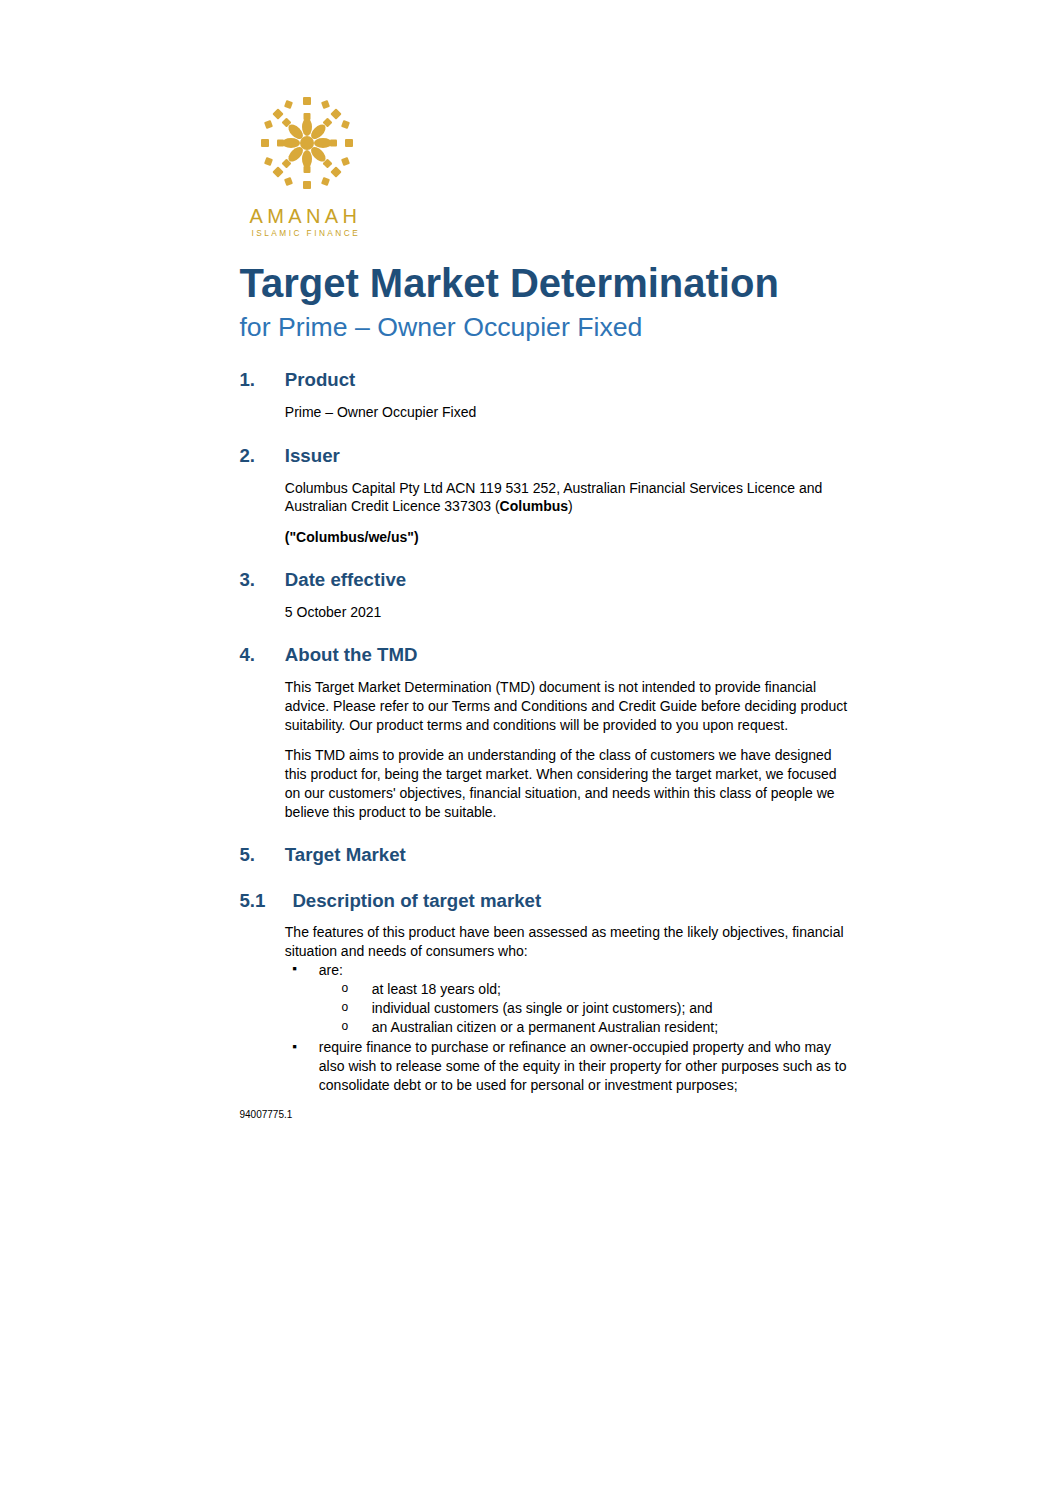AMANAH
ISLAMIC FINANCE
Target Market Determination
for Prime – Owner Occupier Fixed
1.
Product
Prime – Owner Occupier Fixed
2.
Issuer
Columbus Capital Pty Ltd ACN 119 531 252, Australian Financial Services Licence and Australian Credit Licence 337303 (Columbus)
("Columbus/we/us")
3.
Date effective
5 October 2021
4.
About the TMD
This Target Market Determination (TMD) document is not intended to provide financial advice. Please refer to our Terms and Conditions and Credit Guide before deciding product suitability. Our product terms and conditions will be provided to you upon request.
This TMD aims to provide an understanding of the class of customers we have designed this product for, being the target market. When considering the target market, we focused on our customers' objectives, financial situation, and needs within this class of people we believe this product to be suitable.
5.
Target Market
5.1
Description of target market
The features of this product have been assessed as meeting the likely objectives, financial situation and needs of consumers who:
are:
at least 18 years old;
individual customers (as single or joint customers); and
an Australian citizen or a permanent Australian resident;
require finance to purchase or refinance an owner-occupied property and who may also wish to release some of the equity in their property for other purposes such as to consolidate debt or to be used for personal or investment purposes;
94007775.1